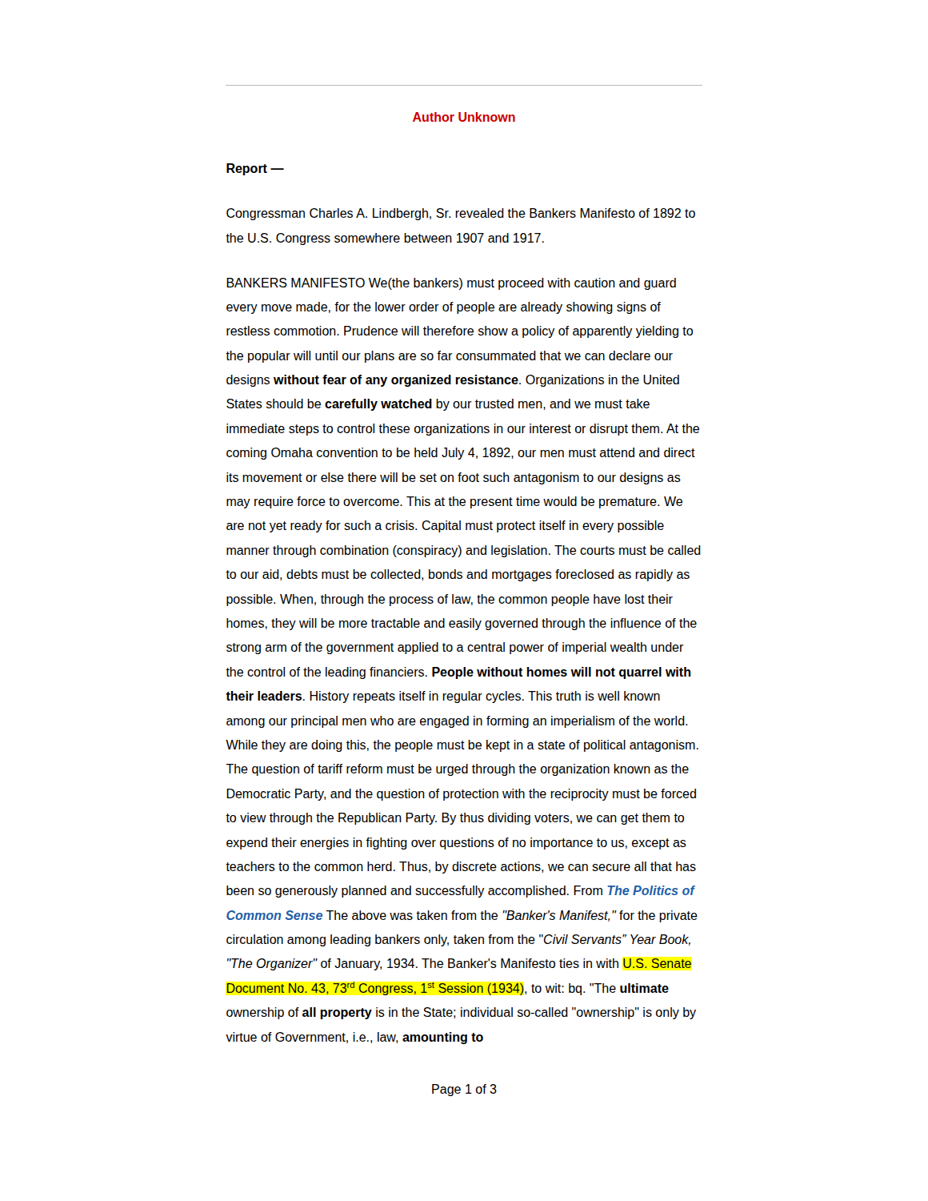Author Unknown
Report —
Congressman Charles A. Lindbergh, Sr. revealed the Bankers Manifesto of 1892 to the U.S. Congress somewhere between 1907 and 1917.
BANKERS MANIFESTO We(the bankers) must proceed with caution and guard every move made, for the lower order of people are already showing signs of restless commotion. Prudence will therefore show a policy of apparently yielding to the popular will until our plans are so far consummated that we can declare our designs without fear of any organized resistance. Organizations in the United States should be carefully watched by our trusted men, and we must take immediate steps to control these organizations in our interest or disrupt them. At the coming Omaha convention to be held July 4, 1892, our men must attend and direct its movement or else there will be set on foot such antagonism to our designs as may require force to overcome. This at the present time would be premature. We are not yet ready for such a crisis. Capital must protect itself in every possible manner through combination (conspiracy) and legislation. The courts must be called to our aid, debts must be collected, bonds and mortgages foreclosed as rapidly as possible. When, through the process of law, the common people have lost their homes, they will be more tractable and easily governed through the influence of the strong arm of the government applied to a central power of imperial wealth under the control of the leading financiers. People without homes will not quarrel with their leaders. History repeats itself in regular cycles. This truth is well known among our principal men who are engaged in forming an imperialism of the world. While they are doing this, the people must be kept in a state of political antagonism. The question of tariff reform must be urged through the organization known as the Democratic Party, and the question of protection with the reciprocity must be forced to view through the Republican Party. By thus dividing voters, we can get them to expend their energies in fighting over questions of no importance to us, except as teachers to the common herd. Thus, by discrete actions, we can secure all that has been so generously planned and successfully accomplished. From The Politics of Common Sense The above was taken from the "Banker's Manifest," for the private circulation among leading bankers only, taken from the "Civil Servants” Year Book, "The Organizer" of January, 1934. The Banker's Manifesto ties in with U.S. Senate Document No. 43, 73rd Congress, 1st Session (1934), to wit: bq. "The ultimate ownership of all property is in the State; individual so-called "ownership" is only by virtue of Government, i.e., law, amounting to
Page 1 of 3